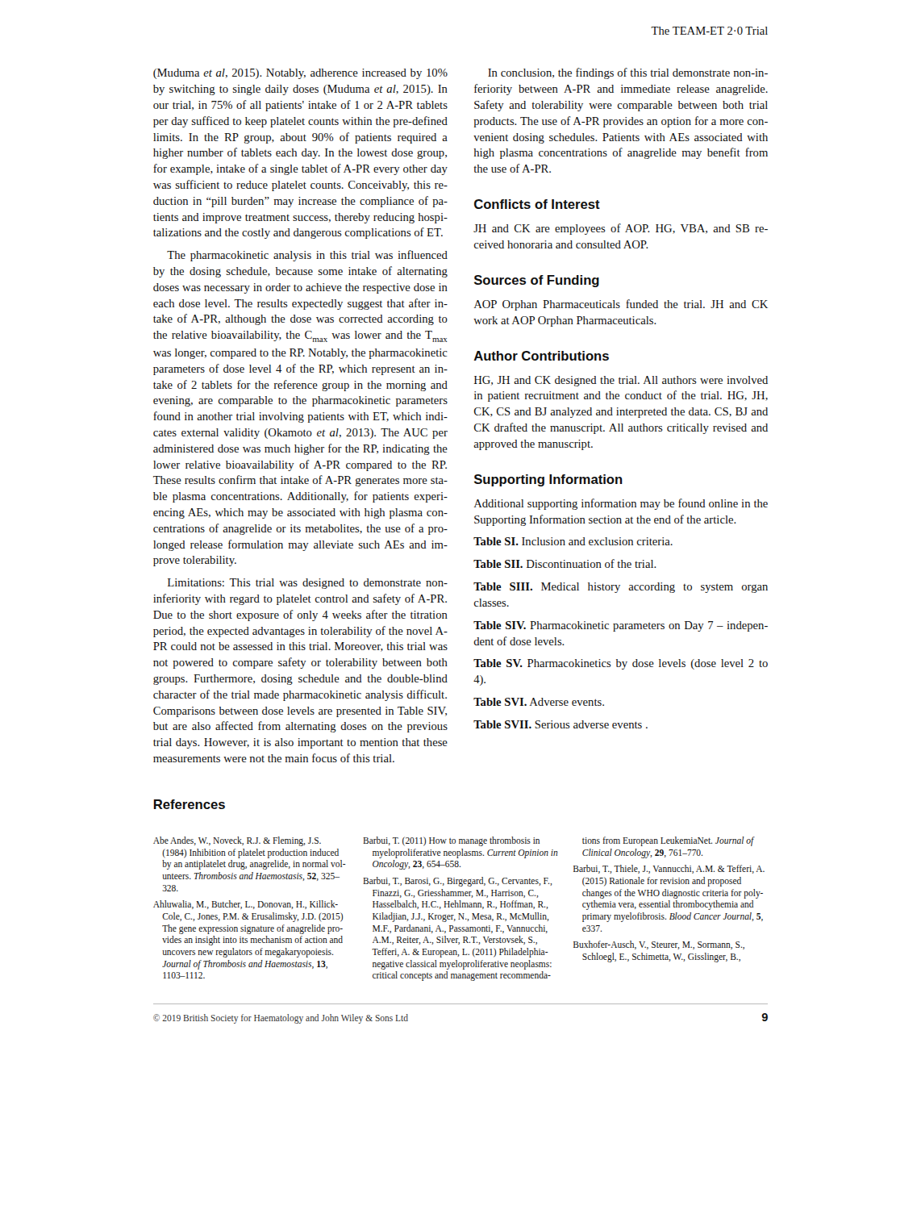The TEAM-ET 2·0 Trial
(Muduma et al, 2015). Notably, adherence increased by 10% by switching to single daily doses (Muduma et al, 2015). In our trial, in 75% of all patients' intake of 1 or 2 A-PR tablets per day sufficed to keep platelet counts within the pre-defined limits. In the RP group, about 90% of patients required a higher number of tablets each day. In the lowest dose group, for example, intake of a single tablet of A-PR every other day was sufficient to reduce platelet counts. Conceivably, this reduction in “pill burden” may increase the compliance of patients and improve treatment success, thereby reducing hospitalizations and the costly and dangerous complications of ET.
The pharmacokinetic analysis in this trial was influenced by the dosing schedule, because some intake of alternating doses was necessary in order to achieve the respective dose in each dose level. The results expectedly suggest that after intake of A-PR, although the dose was corrected according to the relative bioavailability, the Cmax was lower and the Tmax was longer, compared to the RP. Notably, the pharmacokinetic parameters of dose level 4 of the RP, which represent an intake of 2 tablets for the reference group in the morning and evening, are comparable to the pharmacokinetic parameters found in another trial involving patients with ET, which indicates external validity (Okamoto et al, 2013). The AUC per administered dose was much higher for the RP, indicating the lower relative bioavailability of A-PR compared to the RP. These results confirm that intake of A-PR generates more stable plasma concentrations. Additionally, for patients experiencing AEs, which may be associated with high plasma concentrations of anagrelide or its metabolites, the use of a prolonged release formulation may alleviate such AEs and improve tolerability.
Limitations: This trial was designed to demonstrate non-inferiority with regard to platelet control and safety of A-PR. Due to the short exposure of only 4 weeks after the titration period, the expected advantages in tolerability of the novel A-PR could not be assessed in this trial. Moreover, this trial was not powered to compare safety or tolerability between both groups. Furthermore, dosing schedule and the double-blind character of the trial made pharmacokinetic analysis difficult. Comparisons between dose levels are presented in Table SIV, but are also affected from alternating doses on the previous trial days. However, it is also important to mention that these measurements were not the main focus of this trial.
In conclusion, the findings of this trial demonstrate non-inferiority between A-PR and immediate release anagrelide. Safety and tolerability were comparable between both trial products. The use of A-PR provides an option for a more convenient dosing schedules. Patients with AEs associated with high plasma concentrations of anagrelide may benefit from the use of A-PR.
Conflicts of Interest
JH and CK are employees of AOP. HG, VBA, and SB received honoraria and consulted AOP.
Sources of Funding
AOP Orphan Pharmaceuticals funded the trial. JH and CK work at AOP Orphan Pharmaceuticals.
Author Contributions
HG, JH and CK designed the trial. All authors were involved in patient recruitment and the conduct of the trial. HG, JH, CK, CS and BJ analyzed and interpreted the data. CS, BJ and CK drafted the manuscript. All authors critically revised and approved the manuscript.
Supporting Information
Additional supporting information may be found online in the Supporting Information section at the end of the article.
Table SI. Inclusion and exclusion criteria.
Table SII. Discontinuation of the trial.
Table SIII. Medical history according to system organ classes.
Table SIV. Pharmacokinetic parameters on Day 7 – independent of dose levels.
Table SV. Pharmacokinetics by dose levels (dose level 2 to 4).
Table SVI. Adverse events.
Table SVII. Serious adverse events .
References
Abe Andes, W., Noveck, R.J. & Fleming, J.S. (1984) Inhibition of platelet production induced by an antiplatelet drug, anagrelide, in normal volunteers. Thrombosis and Haemostasis, 52, 325–328.
Ahluwalia, M., Butcher, L., Donovan, H., Killick-Cole, C., Jones, P.M. & Erusalimsky, J.D. (2015) The gene expression signature of anagrelide provides an insight into its mechanism of action and uncovers new regulators of megakaryopoiesis. Journal of Thrombosis and Haemostasis, 13, 1103–1112.
Barbui, T. (2011) How to manage thrombosis in myeloproliferative neoplasms. Current Opinion in Oncology, 23, 654–658.
Barbui, T., Barosi, G., Birgegard, G., Cervantes, F., Finazzi, G., Griesshammer, M., Harrison, C., Hasselbalch, H.C., Hehlmann, R., Hoffman, R., Kiladjian, J.J., Kroger, N., Mesa, R., McMullin, M.F., Pardanani, A., Passamonti, F., Vannucchi, A.M., Reiter, A., Silver, R.T., Verstovsek, S., Tefferi, A. & European, L. (2011) Philadelphia-negative classical myeloproliferative neoplasms: critical concepts and management recommendations from European LeukemiaNet. Journal of Clinical Oncology, 29, 761–770.
Barbui, T., Thiele, J., Vannucchi, A.M. & Tefferi, A. (2015) Rationale for revision and proposed changes of the WHO diagnostic criteria for polycythemia vera, essential thrombocythemia and primary myelofibrosis. Blood Cancer Journal, 5, e337.
Buxhofer-Ausch, V., Steurer, M., Sormann, S., Schloegl, E., Schimetta, W., Gisslinger, B.,
© 2019 British Society for Haematology and John Wiley & Sons Ltd 9